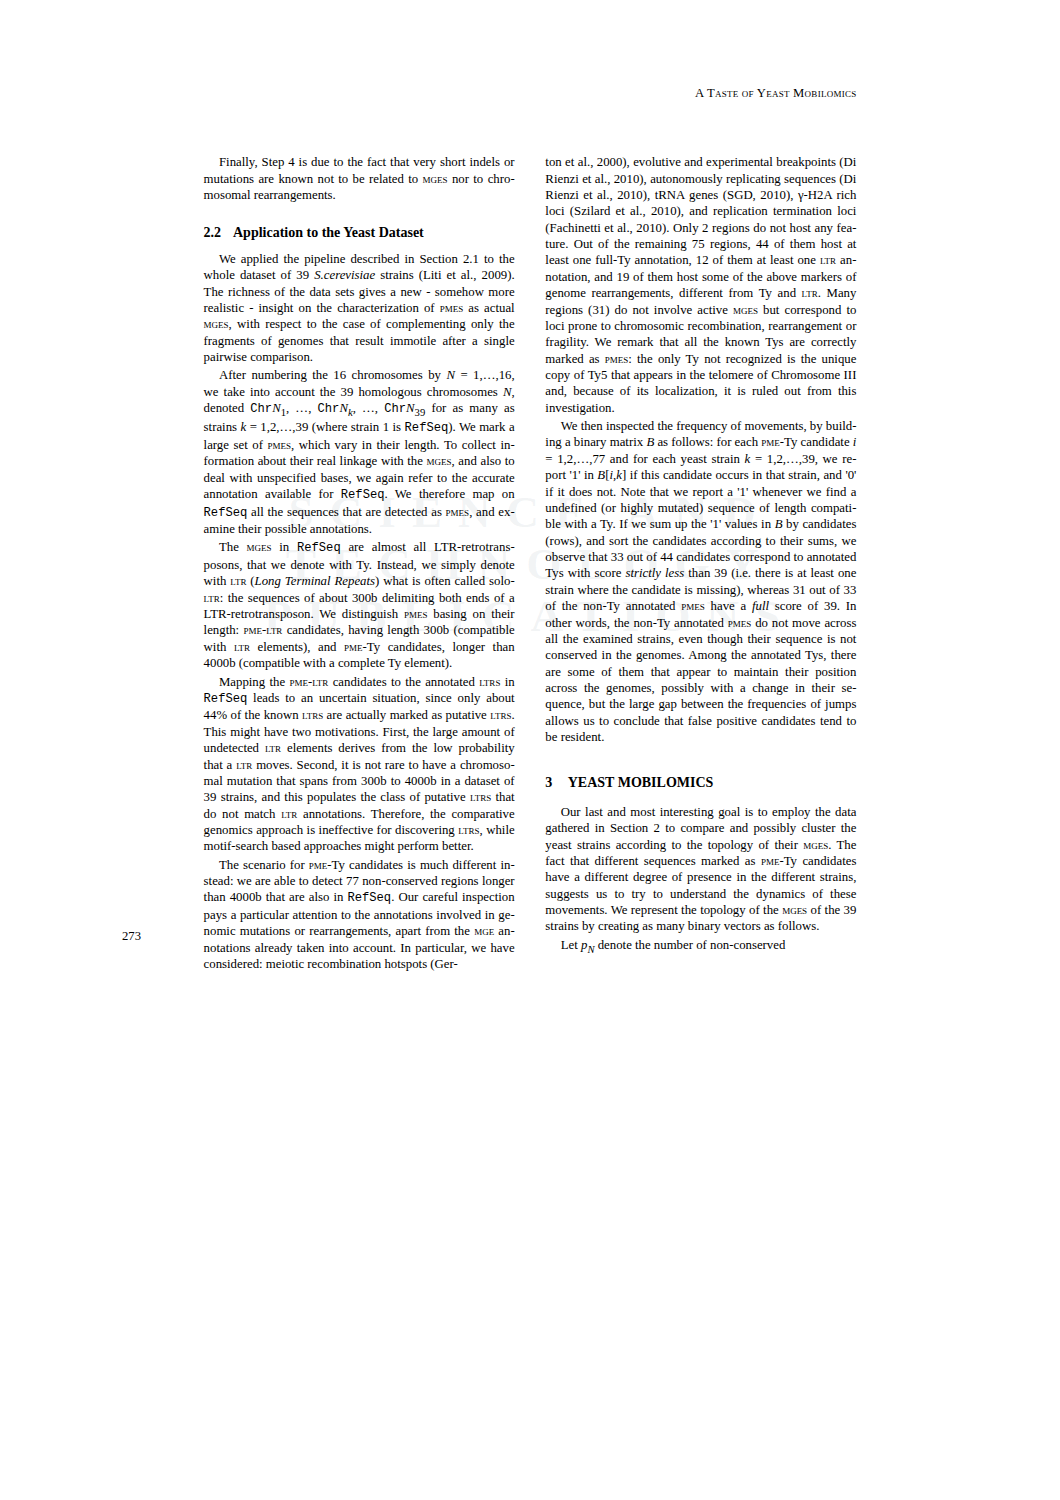SCIENCE AND TECHNOLOGY PUBLICATIONS
A Taste of Yeast Mobilomics
Finally, Step 4 is due to the fact that very short indels or mutations are known not to be related to mges nor to chromosomal rearrangements.
2.2 Application to the Yeast Dataset
We applied the pipeline described in Section 2.1 to the whole dataset of 39 S.cerevisiae strains (Liti et al., 2009). The richness of the data sets gives a new - somehow more realistic - insight on the characterization of pmes as actual mges, with respect to the case of complementing only the fragments of genomes that result immotile after a single pairwise comparison.
After numbering the 16 chromosomes by N = 1,…,16, we take into account the 39 homologous chromosomes N, denoted Chr N1, …, Chr Nk, …, Chr N39 for as many as strains k = 1,2,…,39 (where strain 1 is RefSeq). We mark a large set of pmes, which vary in their length. To collect information about their real linkage with the mges, and also to deal with unspecified bases, we again refer to the accurate annotation available for RefSeq. We therefore map on RefSeq all the sequences that are detected as pmes, and examine their possible annotations.
The mges in RefSeq are almost all LTR-retrotransposons, that we denote with Ty. Instead, we simply denote with ltr (Long Terminal Repeats) what is often called solo-ltr: the sequences of about 300b delimiting both ends of a LTR-retrotransposon. We distinguish pmes basing on their length: pme-ltr candidates, having length 300b (compatible with ltr elements), and pme-Ty candidates, longer than 4000b (compatible with a complete Ty element).
Mapping the pme-ltr candidates to the annotated ltrs in RefSeq leads to an uncertain situation, since only about 44% of the known ltrs are actually marked as putative ltrs. This might have two motivations. First, the large amount of undetected ltr elements derives from the low probability that a ltr moves. Second, it is not rare to have a chromosomal mutation that spans from 300b to 4000b in a dataset of 39 strains, and this populates the class of putative ltrs that do not match ltr annotations. Therefore, the comparative genomics approach is ineffective for discovering ltrs, while motif-search based approaches might perform better.
The scenario for pme-Ty candidates is much different instead: we are able to detect 77 non-conserved regions longer than 4000b that are also in RefSeq. Our careful inspection pays a particular attention to the annotations involved in genomic mutations or rearrangements, apart from the mge annotations already taken into account. In particular, we have considered: meiotic recombination hotspots (Ger-
ton et al., 2000), evolutive and experimental breakpoints (Di Rienzi et al., 2010), autonomously replicating sequences (Di Rienzi et al., 2010), tRNA genes (SGD, 2010), γ-H2A rich loci (Szilard et al., 2010), and replication termination loci (Fachinetti et al., 2010). Only 2 regions do not host any feature. Out of the remaining 75 regions, 44 of them host at least one full-Ty annotation, 12 of them at least one ltr annotation, and 19 of them host some of the above markers of genome rearrangements, different from Ty and ltr. Many regions (31) do not involve active mges but correspond to loci prone to chromosomic recombination, rearrangement or fragility. We remark that all the known Tys are correctly marked as pmes: the only Ty not recognized is the unique copy of Ty5 that appears in the telomere of Chromosome III and, because of its localization, it is ruled out from this investigation.
We then inspected the frequency of movements, by building a binary matrix B as follows: for each pme-Ty candidate i = 1,2,…,77 and for each yeast strain k = 1,2,…,39, we report '1' in B[i,k] if this candidate occurs in that strain, and '0' if it does not. Note that we report a '1' whenever we find a undefined (or highly mutated) sequence of length compatible with a Ty. If we sum up the '1' values in B by candidates (rows), and sort the candidates according to their sums, we observe that 33 out of 44 candidates correspond to annotated Tys with score strictly less than 39 (i.e. there is at least one strain where the candidate is missing), whereas 31 out of 33 of the non-Ty annotated pmes have a full score of 39. In other words, the non-Ty annotated pmes do not move across all the examined strains, even though their sequence is not conserved in the genomes. Among the annotated Tys, there are some of them that appear to maintain their position across the genomes, possibly with a change in their sequence, but the large gap between the frequencies of jumps allows us to conclude that false positive candidates tend to be resident.
3 Yeast Mobilomics
Our last and most interesting goal is to employ the data gathered in Section 2 to compare and possibly cluster the yeast strains according to the topology of their mges. The fact that different sequences marked as pme-Ty candidates have a different degree of presence in the different strains, suggests us to try to understand the dynamics of these movements. We represent the topology of the mges of the 39 strains by creating as many binary vectors as follows.
Let pN denote the number of non-conserved
273